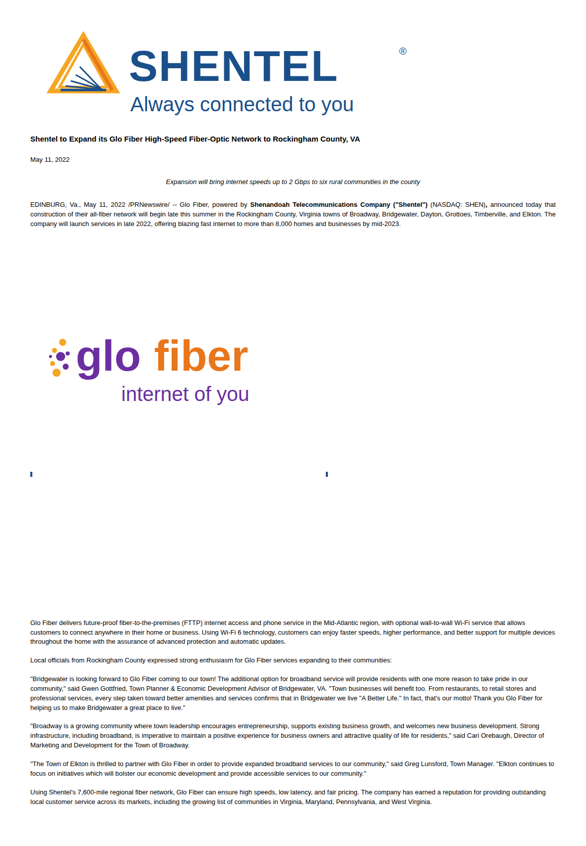SHENTEL ® Always connected to you
Shentel to Expand its Glo Fiber High-Speed Fiber-Optic Network to Rockingham County, VA
May 11, 2022
Expansion will bring internet speeds up to 2 Gbps to six rural communities in the county
EDINBURG, Va., May 11, 2022 /PRNewswire/ -- Glo Fiber, powered by Shenandoah Telecommunications Company ("Shentel") (NASDAQ: SHEN), announced today that construction of their all-fiber network will begin late this summer in the Rockingham County, Virginia towns of Broadway, Bridgewater, Dayton, Grottoes, Timberville, and Elkton. The company will launch services in late 2022, offering blazing fast internet to more than 8,000 homes and businesses by mid-2023.
glo fiber internet of you
Glo Fiber delivers future-proof fiber-to-the-premises (FTTP) internet access and phone service in the Mid-Atlantic region, with optional wall-to-wall Wi-Fi service that allows customers to connect anywhere in their home or business. Using Wi-Fi 6 technology, customers can enjoy faster speeds, higher performance, and better support for multiple devices throughout the home with the assurance of advanced protection and automatic updates.
Local officials from Rockingham County expressed strong enthusiasm for Glo Fiber services expanding to their communities:
"Bridgewater is looking forward to Glo Fiber coming to our town! The additional option for broadband service will provide residents with one more reason to take pride in our community," said Gwen Gottfried, Town Planner & Economic Development Advisor of Bridgewater, VA. "Town businesses will benefit too. From restaurants, to retail stores and professional services, every step taken toward better amenities and services confirms that in Bridgewater we live "A Better Life." In fact, that's our motto! Thank you Glo Fiber for helping us to make Bridgewater a great place to live."
"Broadway is a growing community where town leadership encourages entrepreneurship, supports existing business growth, and welcomes new business development. Strong infrastructure, including broadband, is imperative to maintain a positive experience for business owners and attractive quality of life for residents," said Cari Orebaugh, Director of Marketing and Development for the Town of Broadway.
"The Town of Elkton is thrilled to partner with Glo Fiber in order to provide expanded broadband services to our community," said Greg Lunsford, Town Manager. "Elkton continues to focus on initiatives which will bolster our economic development and provide accessible services to our community."
Using Shentel's 7,600-mile regional fiber network, Glo Fiber can ensure high speeds, low latency, and fair pricing. The company has earned a reputation for providing outstanding local customer service across its markets, including the growing list of communities in Virginia, Maryland, Pennsylvania, and West Virginia.